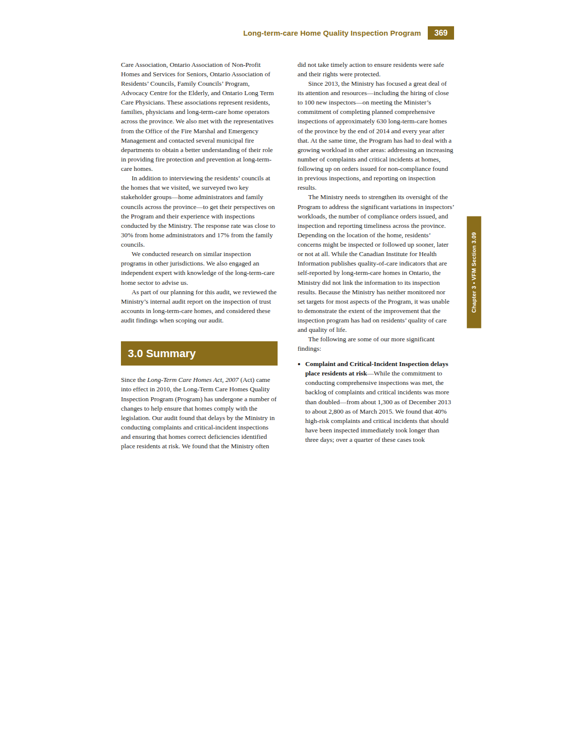Long-term-care Home Quality Inspection Program
369
Chapter 3 • VFM Section 3.09
Care Association, Ontario Association of Non-Profit Homes and Services for Seniors, Ontario Association of Residents’ Councils, Family Councils’ Program, Advocacy Centre for the Elderly, and Ontario Long Term Care Physicians. These associations represent residents, families, physicians and long-term-care home operators across the province. We also met with the representatives from the Office of the Fire Marshal and Emergency Management and contacted several municipal fire departments to obtain a better understanding of their role in providing fire protection and prevention at long-term-care homes.
In addition to interviewing the residents’ councils at the homes that we visited, we surveyed two key stakeholder groups—home administrators and family councils across the province—to get their perspectives on the Program and their experience with inspections conducted by the Ministry. The response rate was close to 30% from home administrators and 17% from the family councils.
We conducted research on similar inspection programs in other jurisdictions. We also engaged an independent expert with knowledge of the long-term-care home sector to advise us.
As part of our planning for this audit, we reviewed the Ministry’s internal audit report on the inspection of trust accounts in long-term-care homes, and considered these audit findings when scoping our audit.
3.0 Summary
Since the Long-Term Care Homes Act, 2007 (Act) came into effect in 2010, the Long-Term Care Homes Quality Inspection Program (Program) has undergone a number of changes to help ensure that homes comply with the legislation. Our audit found that delays by the Ministry in conducting complaints and critical-incident inspections and ensuring that homes correct deficiencies identified place residents at risk. We found that the Ministry often did not take timely action to ensure residents were safe and their rights were protected.
Since 2013, the Ministry has focused a great deal of its attention and resources—including the hiring of close to 100 new inspectors—on meeting the Minister’s commitment of completing planned comprehensive inspections of approximately 630 long-term-care homes of the province by the end of 2014 and every year after that. At the same time, the Program has had to deal with a growing workload in other areas: addressing an increasing number of complaints and critical incidents at homes, following up on orders issued for non-compliance found in previous inspections, and reporting on inspection results.
The Ministry needs to strengthen its oversight of the Program to address the significant variations in inspectors’ workloads, the number of compliance orders issued, and inspection and reporting timeliness across the province. Depending on the location of the home, residents’ concerns might be inspected or followed up sooner, later or not at all. While the Canadian Institute for Health Information publishes quality-of-care indicators that are self-reported by long-term-care homes in Ontario, the Ministry did not link the information to its inspection results. Because the Ministry has neither monitored nor set targets for most aspects of the Program, it was unable to demonstrate the extent of the improvement that the inspection program has had on residents’ quality of care and quality of life.
The following are some of our more significant findings:
Complaint and Critical-Incident Inspection delays place residents at risk—While the commitment to conducting comprehensive inspections was met, the backlog of complaints and critical incidents was more than doubled—from about 1,300 as of December 2013 to about 2,800 as of March 2015. We found that 40% high-risk complaints and critical incidents that should have been inspected immediately took longer than three days; over a quarter of these cases took